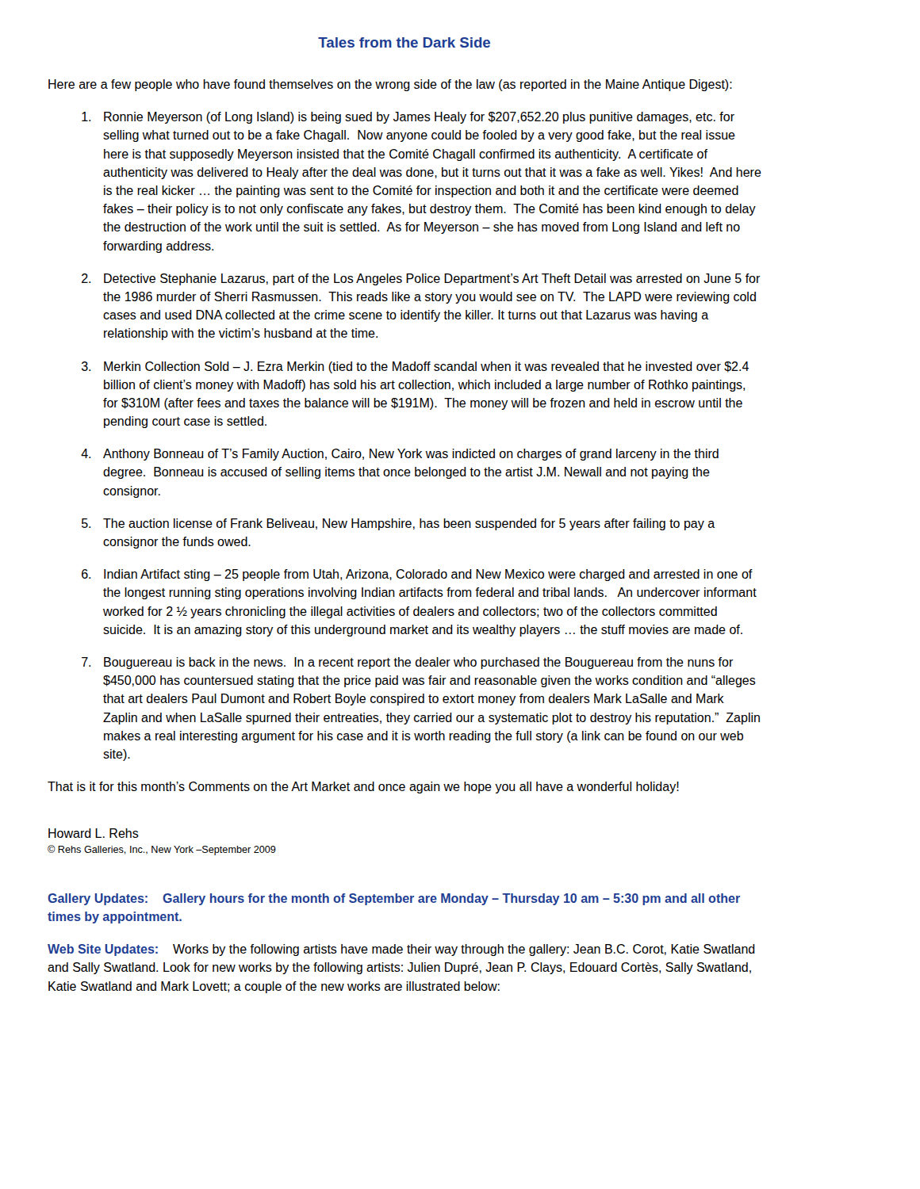Tales from the Dark Side
Here are a few people who have found themselves on the wrong side of the law (as reported in the Maine Antique Digest):
Ronnie Meyerson (of Long Island) is being sued by James Healy for $207,652.20 plus punitive damages, etc. for selling what turned out to be a fake Chagall. Now anyone could be fooled by a very good fake, but the real issue here is that supposedly Meyerson insisted that the Comité Chagall confirmed its authenticity. A certificate of authenticity was delivered to Healy after the deal was done, but it turns out that it was a fake as well. Yikes! And here is the real kicker … the painting was sent to the Comité for inspection and both it and the certificate were deemed fakes – their policy is to not only confiscate any fakes, but destroy them. The Comité has been kind enough to delay the destruction of the work until the suit is settled. As for Meyerson – she has moved from Long Island and left no forwarding address.
Detective Stephanie Lazarus, part of the Los Angeles Police Department’s Art Theft Detail was arrested on June 5 for the 1986 murder of Sherri Rasmussen. This reads like a story you would see on TV. The LAPD were reviewing cold cases and used DNA collected at the crime scene to identify the killer. It turns out that Lazarus was having a relationship with the victim’s husband at the time.
Merkin Collection Sold – J. Ezra Merkin (tied to the Madoff scandal when it was revealed that he invested over $2.4 billion of client’s money with Madoff) has sold his art collection, which included a large number of Rothko paintings, for $310M (after fees and taxes the balance will be $191M). The money will be frozen and held in escrow until the pending court case is settled.
Anthony Bonneau of T’s Family Auction, Cairo, New York was indicted on charges of grand larceny in the third degree. Bonneau is accused of selling items that once belonged to the artist J.M. Newall and not paying the consignor.
The auction license of Frank Beliveau, New Hampshire, has been suspended for 5 years after failing to pay a consignor the funds owed.
Indian Artifact sting – 25 people from Utah, Arizona, Colorado and New Mexico were charged and arrested in one of the longest running sting operations involving Indian artifacts from federal and tribal lands. An undercover informant worked for 2 ½ years chronicling the illegal activities of dealers and collectors; two of the collectors committed suicide. It is an amazing story of this underground market and its wealthy players … the stuff movies are made of.
Bouguereau is back in the news. In a recent report the dealer who purchased the Bouguereau from the nuns for $450,000 has countersued stating that the price paid was fair and reasonable given the works condition and “alleges that art dealers Paul Dumont and Robert Boyle conspired to extort money from dealers Mark LaSalle and Mark Zaplin and when LaSalle spurned their entreaties, they carried our a systematic plot to destroy his reputation.” Zaplin makes a real interesting argument for his case and it is worth reading the full story (a link can be found on our web site).
That is it for this month’s Comments on the Art Market and once again we hope you all have a wonderful holiday!
Howard L. Rehs
© Rehs Galleries, Inc., New York –September 2009
Gallery Updates: Gallery hours for the month of September are Monday – Thursday 10 am – 5:30 pm and all other times by appointment.
Web Site Updates: Works by the following artists have made their way through the gallery: Jean B.C. Corot, Katie Swatland and Sally Swatland. Look for new works by the following artists: Julien Dupré, Jean P. Clays, Edouard Cortès, Sally Swatland, Katie Swatland and Mark Lovett; a couple of the new works are illustrated below: